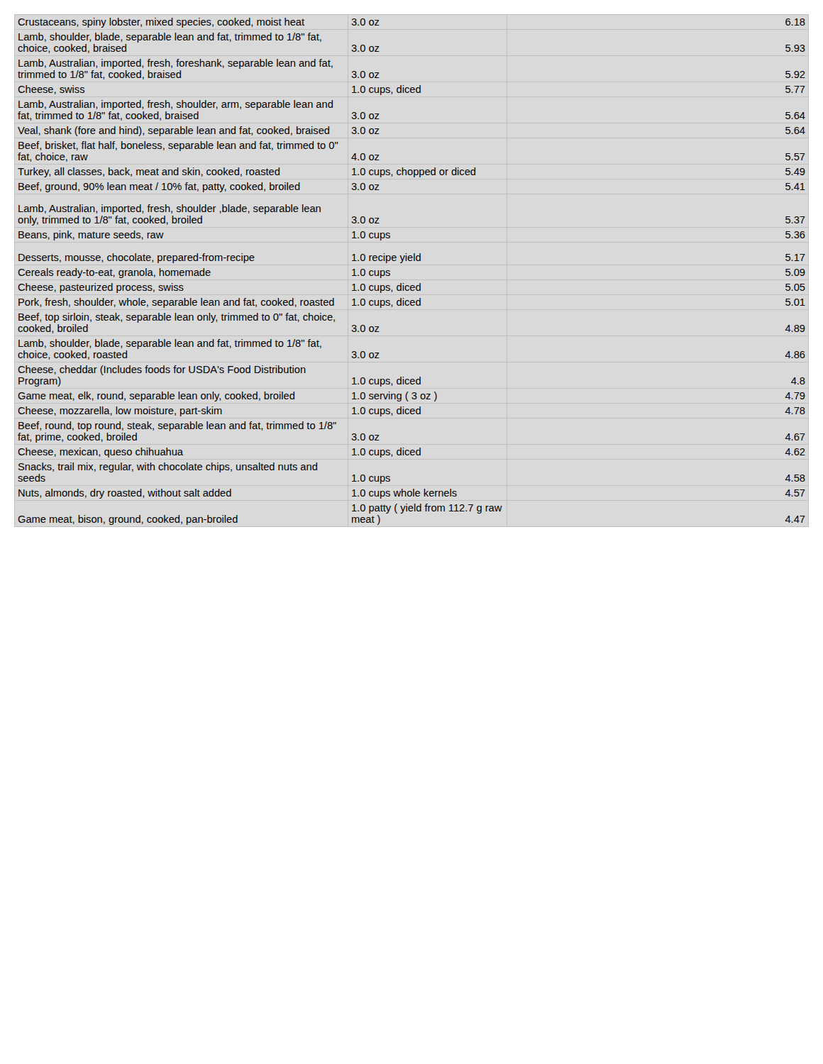| Crustaceans, spiny lobster, mixed species, cooked, moist heat | 3.0 oz | 6.18 |
| Lamb, shoulder, blade, separable lean and fat, trimmed to 1/8" fat, choice, cooked, braised | 3.0 oz | 5.93 |
| Lamb, Australian, imported, fresh, foreshank, separable lean and fat, trimmed to 1/8" fat, cooked, braised | 3.0 oz | 5.92 |
| Cheese, swiss | 1.0 cups, diced | 5.77 |
| Lamb, Australian, imported, fresh, shoulder, arm, separable lean and fat, trimmed to 1/8" fat, cooked, braised | 3.0 oz | 5.64 |
| Veal, shank (fore and hind), separable lean and fat, cooked, braised | 3.0 oz | 5.64 |
| Beef, brisket, flat half, boneless, separable lean and fat, trimmed to 0" fat, choice, raw | 4.0 oz | 5.57 |
| Turkey, all classes, back, meat and skin, cooked, roasted | 1.0 cups, chopped or diced | 5.49 |
| Beef, ground, 90% lean meat / 10% fat, patty, cooked, broiled | 3.0 oz | 5.41 |
| Lamb, Australian, imported, fresh, shoulder ,blade, separable lean only, trimmed to 1/8" fat, cooked, broiled | 3.0 oz | 5.37 |
| Beans, pink, mature seeds, raw | 1.0 cups | 5.36 |
| Desserts, mousse, chocolate, prepared-from-recipe | 1.0 recipe yield | 5.17 |
| Cereals ready-to-eat, granola, homemade | 1.0 cups | 5.09 |
| Cheese, pasteurized process, swiss | 1.0 cups, diced | 5.05 |
| Pork, fresh, shoulder, whole, separable lean and fat, cooked, roasted | 1.0 cups, diced | 5.01 |
| Beef, top sirloin, steak, separable lean only, trimmed to 0" fat, choice, cooked, broiled | 3.0 oz | 4.89 |
| Lamb, shoulder, blade, separable lean and fat, trimmed to 1/8" fat, choice, cooked, roasted | 3.0 oz | 4.86 |
| Cheese, cheddar (Includes foods for USDA's Food Distribution Program) | 1.0 cups, diced | 4.8 |
| Game meat, elk, round, separable lean only, cooked, broiled | 1.0 serving ( 3 oz ) | 4.79 |
| Cheese, mozzarella, low moisture, part-skim | 1.0 cups, diced | 4.78 |
| Beef, round, top round, steak, separable lean and fat, trimmed to 1/8" fat, prime, cooked, broiled | 3.0 oz | 4.67 |
| Cheese, mexican, queso chihuahua | 1.0 cups, diced | 4.62 |
| Snacks, trail mix, regular, with chocolate chips, unsalted nuts and seeds | 1.0 cups | 4.58 |
| Nuts, almonds, dry roasted, without salt added | 1.0 cups whole kernels | 4.57 |
| Game meat, bison, ground, cooked, pan-broiled | 1.0 patty ( yield from 112.7 g raw meat ) | 4.47 |